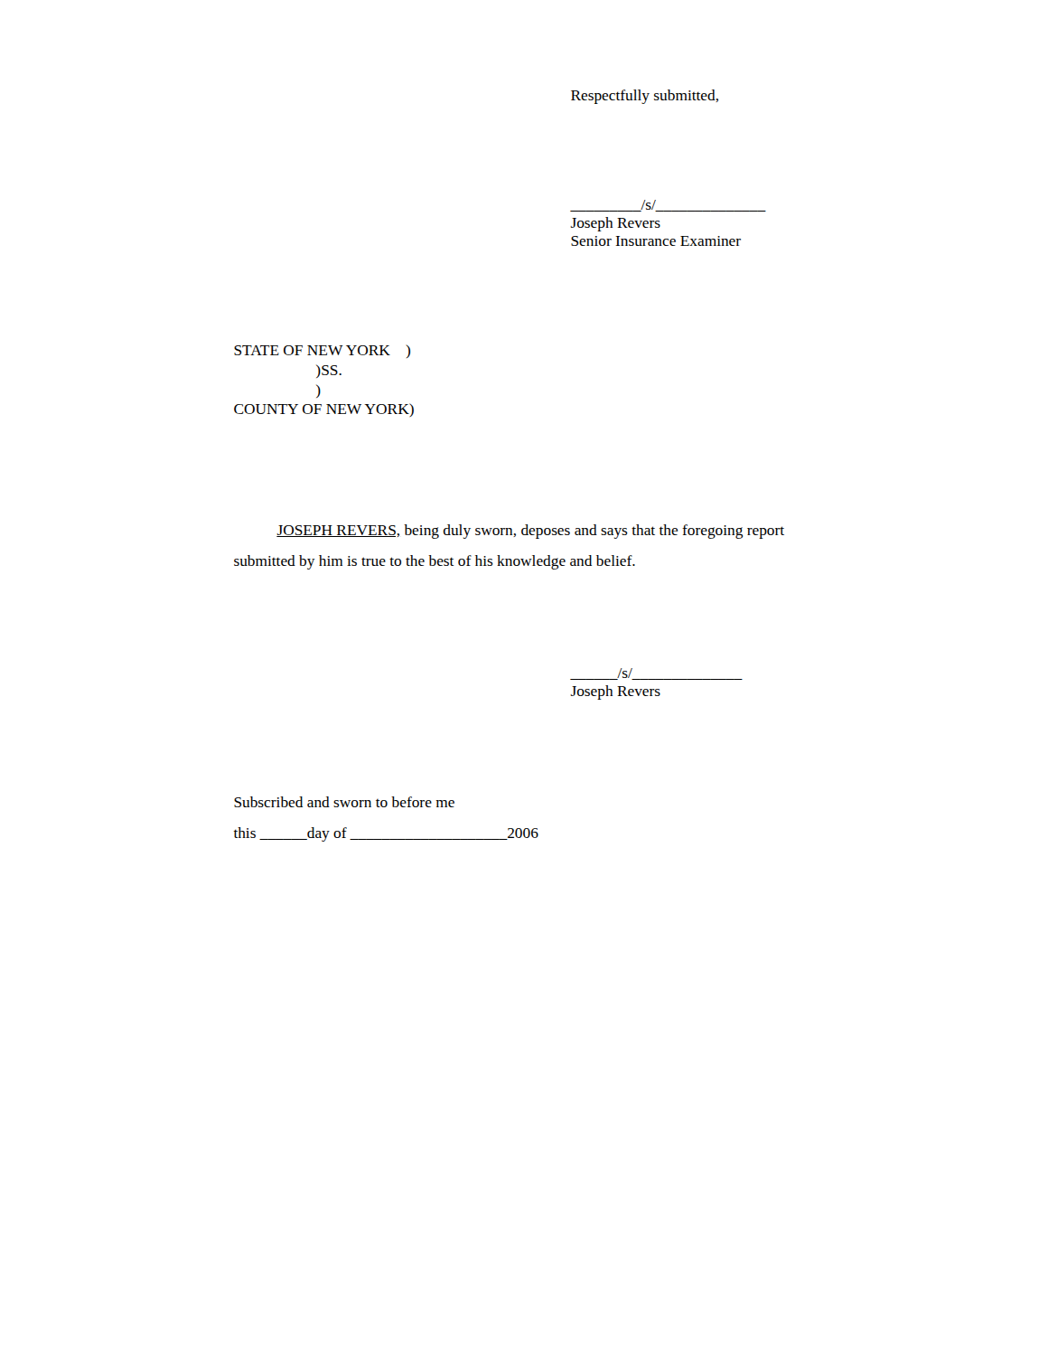Respectfully submitted,
_________/s/______________
Joseph Revers
Senior Insurance Examiner
STATE OF NEW YORK )
)SS.
)
COUNTY OF NEW YORK)
JOSEPH REVERS, being duly sworn, deposes and says that the foregoing report submitted by him is true to the best of his knowledge and belief.
______/s/______________
Joseph Revers
Subscribed and sworn to before me
this ______day of ____________________2006